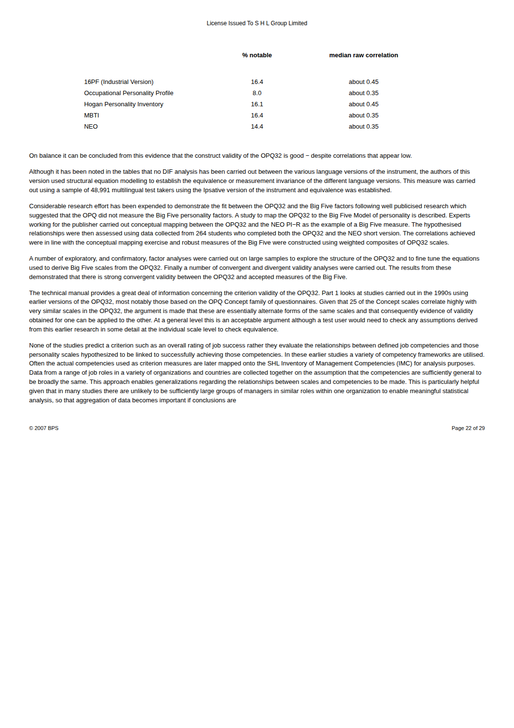License Issued To S H L Group Limited
| | % notable | median raw correlation |
| --- | --- | --- |
| 16PF (Industrial Version) | 16.4 | about 0.45 |
| Occupational Personality Profile | 8.0 | about 0.35 |
| Hogan Personality Inventory | 16.1 | about 0.45 |
| MBTI | 16.4 | about 0.35 |
| NEO | 14.4 | about 0.35 |
On balance it can be concluded from this evidence that the construct validity of the OPQ32 is good − despite correlations that appear low.
Although it has been noted in the tables that no DIF analysis has been carried out between the various language versions of the instrument, the authors of this version used structural equation modelling to establish the equivalence or measurement invariance of the different language versions. This measure was carried out using a sample of 48,991 multilingual test takers using the Ipsative version of the instrument and equivalence was established.
Considerable research effort has been expended to demonstrate the fit between the OPQ32 and the Big Five factors following well publicised research which suggested that the OPQ did not measure the Big Five personality factors. A study to map the OPQ32 to the Big Five Model of personality is described. Experts working for the publisher carried out conceptual mapping between the OPQ32 and the NEO PI−R as the example of a Big Five measure. The hypothesised relationships were then assessed using data collected from 264 students who completed both the OPQ32 and the NEO short version. The correlations achieved were in line with the conceptual mapping exercise and robust measures of the Big Five were constructed using weighted composites of OPQ32 scales.
A number of exploratory, and confirmatory, factor analyses were carried out on large samples to explore the structure of the OPQ32 and to fine tune the equations used to derive Big Five scales from the OPQ32. Finally a number of convergent and divergent validity analyses were carried out. The results from these demonstrated that there is strong convergent validity between the OPQ32 and accepted measures of the Big Five.
The technical manual provides a great deal of information concerning the criterion validity of the OPQ32. Part 1 looks at studies carried out in the 1990s using earlier versions of the OPQ32, most notably those based on the OPQ Concept family of questionnaires. Given that 25 of the Concept scales correlate highly with very similar scales in the OPQ32, the argument is made that these are essentially alternate forms of the same scales and that consequently evidence of validity obtained for one can be applied to the other. At a general level this is an acceptable argument although a test user would need to check any assumptions derived from this earlier research in some detail at the individual scale level to check equivalence.
None of the studies predict a criterion such as an overall rating of job success rather they evaluate the relationships between defined job competencies and those personality scales hypothesized to be linked to successfully achieving those competencies. In these earlier studies a variety of competency frameworks are utilised. Often the actual competencies used as criterion measures are later mapped onto the SHL Inventory of Management Competencies (IMC) for analysis purposes. Data from a range of job roles in a variety of organizations and countries are collected together on the assumption that the competencies are sufficiently general to be broadly the same. This approach enables generalizations regarding the relationships between scales and competencies to be made. This is particularly helpful given that in many studies there are unlikely to be sufficiently large groups of managers in similar roles within one organization to enable meaningful statistical analysis, so that aggregation of data becomes important if conclusions are
© 2007 BPS
Page 22 of 29